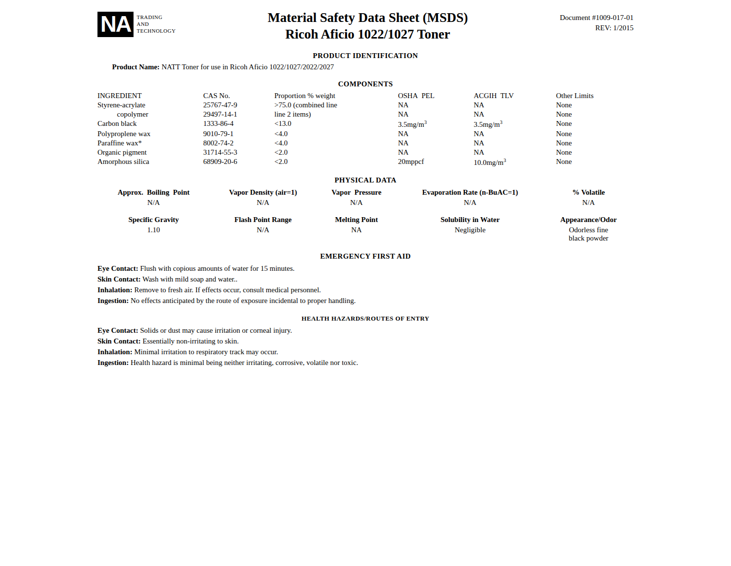NA
Trading
and
Technology
Material Safety Data Sheet (MSDS)
Ricoh Aficio 1022/1027 Toner
Document #1009-017-01
REV: 1/2015
Product Identification
Product Name: NATT Toner for use in Ricoh Aficio 1022/1027/2022/2027
Components
| INGREDIENT | CAS No. | Proportion % weight | OSHA PEL | ACGIH TLV | Other Limits |
| --- | --- | --- | --- | --- | --- |
| Styrene-acrylate | 25767-47-9 | >75.0 (combined line | NA | NA | None |
| copolymer | 29497-14-1 | line 2 items) | NA | NA | None |
| Carbon black | 1333-86-4 | <13.0 | 3.5mg/m 3 | 3.5mg/m 3 | None |
| Polyproplene wax | 9010-79-1 | <4.0 | NA | NA | None |
| Paraffine wax* | 8002-74-2 | <4.0 | NA | NA | None |
| Organic pigment | 31714-55-3 | <2.0 | NA | NA | None |
| Amorphous silica | 68909-20-6 | <2.0 | 20mppcf | 10.0mg/m 3 | None |
Physical Data
| Approx. Boiling Point | Vapor Density (air=1) | Vapor Pressure | Evaporation Rate (n-BuAC=1) | % Volatile |
| --- | --- | --- | --- | --- |
| N/A | N/A | N/A | N/A | N/A |
| Specific Gravity | Flash Point Range | Melting Point | Solubility in Water | Appearance/Odor |
| 1.10 | N/A | NA | Negligible | Odorless fine black powder |
Emergency First Aid
Eye Contact: Flush with copious amounts of water for 15 minutes.
Skin Contact: Wash with mild soap and water..
Inhalation: Remove to fresh air. If effects occur, consult medical personnel.
Ingestion: No effects anticipated by the route of exposure incidental to proper handling.
Health Hazards/Routes of Entry
Eye Contact: Solids or dust may cause irritation or corneal injury.
Skin Contact: Essentially non-irritating to skin.
Inhalation: Minimal irritation to respiratory track may occur.
Ingestion: Health hazard is minimal being neither irritating, corrosive, volatile nor toxic.